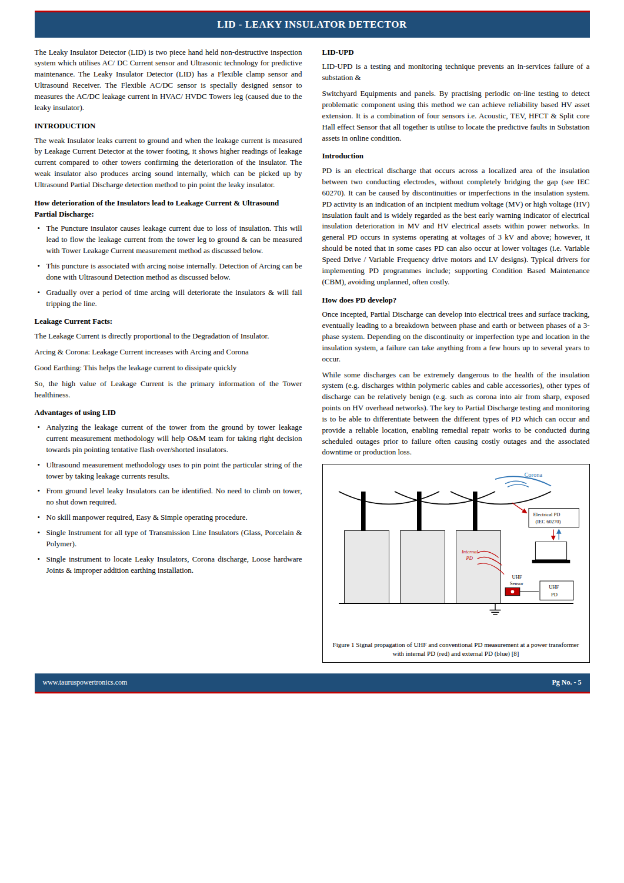LID - LEAKY INSULATOR DETECTOR
The Leaky Insulator Detector (LID) is two piece hand held non-destructive inspection system which utilises AC/ DC Current sensor and Ultrasonic technology for predictive maintenance. The Leaky Insulator Detector (LID) has a Flexible clamp sensor and Ultrasound Receiver. The Flexible AC/DC sensor is specially designed sensor to measures the AC/DC leakage current in HVAC/ HVDC Towers leg (caused due to the leaky insulator).
INTRODUCTION
The weak Insulator leaks current to ground and when the leakage current is measured by Leakage Current Detector at the tower footing, it shows higher readings of leakage current compared to other towers confirming the deterioration of the insulator. The weak insulator also produces arcing sound internally, which can be picked up by Ultrasound Partial Discharge detection method to pin point the leaky insulator.
How deterioration of the Insulators lead to Leakage Current & Ultrasound Partial Discharge:
The Puncture insulator causes leakage current due to loss of insulation. This will lead to flow the leakage current from the tower leg to ground & can be measured with Tower Leakage Current measurement method as discussed below.
This puncture is associated with arcing noise internally. Detection of Arcing can be done with Ultrasound Detection method as discussed below.
Gradually over a period of time arcing will deteriorate the insulators & will fail tripping the line.
Leakage Current Facts:
The Leakage Current is directly proportional to the Degradation of Insulator.
Arcing & Corona: Leakage Current increases with Arcing and Corona
Good Earthing: This helps the leakage current to dissipate quickly
So, the high value of Leakage Current is the primary information of the Tower healthiness.
Advantages of using LID
Analyzing the leakage current of the tower from the ground by tower leakage current measurement methodology will help O&M team for taking right decision towards pin pointing tentative flash over/shorted insulators.
Ultrasound measurement methodology uses to pin point the particular string of the tower by taking leakage currents results.
From ground level leaky Insulators can be identified. No need to climb on tower, no shut down required.
No skill manpower required, Easy & Simple operating procedure.
Single Instrument for all type of Transmission Line Insulators (Glass, Porcelain & Polymer).
Single instrument to locate Leaky Insulators, Corona discharge, Loose hardware Joints & improper addition earthing installation.
LID-UPD
LID-UPD is a testing and monitoring technique prevents an in-services failure of a substation &
Switchyard Equipments and panels. By practising periodic on-line testing to detect problematic component using this method we can achieve reliability based HV asset extension. It is a combination of four sensors i.e. Acoustic, TEV, HFCT & Split core Hall effect Sensor that all together is utilise to locate the predictive faults in Substation assets in online condition.
Introduction
PD is an electrical discharge that occurs across a localized area of the insulation between two conducting electrodes, without completely bridging the gap (see IEC 60270). It can be caused by discontinuities or imperfections in the insulation system. PD activity is an indication of an incipient medium voltage (MV) or high voltage (HV) insulation fault and is widely regarded as the best early warning indicator of electrical insulation deterioration in MV and HV electrical assets within power networks. In general PD occurs in systems operating at voltages of 3 kV and above; however, it should be noted that in some cases PD can also occur at lower voltages (i.e. Variable Speed Drive / Variable Frequency drive motors and LV designs). Typical drivers for implementing PD programmes include; supporting Condition Based Maintenance (CBM), avoiding unplanned, often costly.
How does PD develop?
Once incepted, Partial Discharge can develop into electrical trees and surface tracking, eventually leading to a breakdown between phase and earth or between phases of a 3-phase system. Depending on the discontinuity or imperfection type and location in the insulation system, a failure can take anything from a few hours up to several years to occur.
While some discharges can be extremely dangerous to the health of the insulation system (e.g. discharges within polymeric cables and cable accessories), other types of discharge can be relatively benign (e.g. such as corona into air from sharp, exposed points on HV overhead networks). The key to Partial Discharge testing and monitoring is to be able to differentiate between the different types of PD which can occur and provide a reliable location, enabling remedial repair works to be conducted during scheduled outages prior to failure often causing costly outages and the associated downtime or production loss.
Corona Internal PD Electrical PD (IEC 60270) UHF Sensor UHF PD
Figure 1 Signal propagation of UHF and conventional PD measurement at a power transformer with internal PD (red) and external PD (blue) [8]
www.tauruspowertronics.com Pg No. - 5